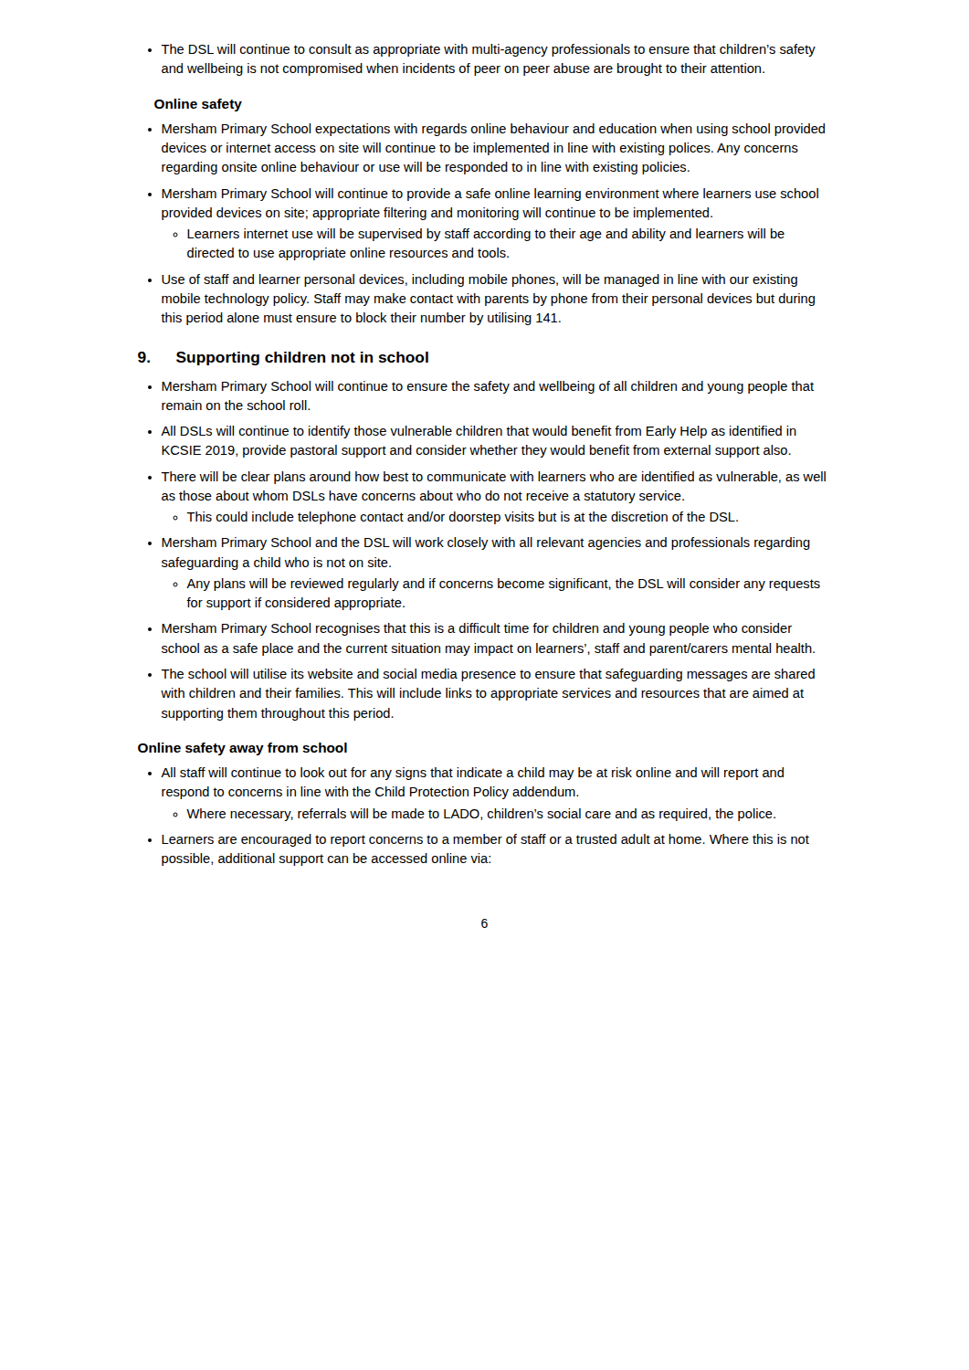The DSL will continue to consult as appropriate with multi-agency professionals to ensure that children’s safety and wellbeing is not compromised when incidents of peer on peer abuse are brought to their attention.
Online safety
Mersham Primary School expectations with regards online behaviour and education when using school provided devices or internet access on site will continue to be implemented in line with existing polices. Any concerns regarding onsite online behaviour or use will be responded to in line with existing policies.
Mersham Primary School will continue to provide a safe online learning environment where learners use school provided devices on site; appropriate filtering and monitoring will continue to be implemented.
Learners internet use will be supervised by staff according to their age and ability and learners will be directed to use appropriate online resources and tools.
Use of staff and learner personal devices, including mobile phones, will be managed in line with our existing mobile technology policy. Staff may make contact with parents by phone from their personal devices but during this period alone must ensure to block their number by utilising 141.
9. Supporting children not in school
Mersham Primary School will continue to ensure the safety and wellbeing of all children and young people that remain on the school roll.
All DSLs will continue to identify those vulnerable children that would benefit from Early Help as identified in KCSIE 2019, provide pastoral support and consider whether they would benefit from external support also.
There will be clear plans around how best to communicate with learners who are identified as vulnerable, as well as those about whom DSLs have concerns about who do not receive a statutory service.
This could include telephone contact and/or doorstep visits but is at the discretion of the DSL.
Mersham Primary School and the DSL will work closely with all relevant agencies and professionals regarding safeguarding a child who is not on site.
Any plans will be reviewed regularly and if concerns become significant, the DSL will consider any requests for support if considered appropriate.
Mersham Primary School recognises that this is a difficult time for children and young people who consider school as a safe place and the current situation may impact on learners’, staff and parent/carers mental health.
The school will utilise its website and social media presence to ensure that safeguarding messages are shared with children and their families. This will include links to appropriate services and resources that are aimed at supporting them throughout this period.
Online safety away from school
All staff will continue to look out for any signs that indicate a child may be at risk online and will report and respond to concerns in line with the Child Protection Policy addendum.
Where necessary, referrals will be made to LADO, children’s social care and as required, the police.
Learners are encouraged to report concerns to a member of staff or a trusted adult at home. Where this is not possible, additional support can be accessed online via:
6